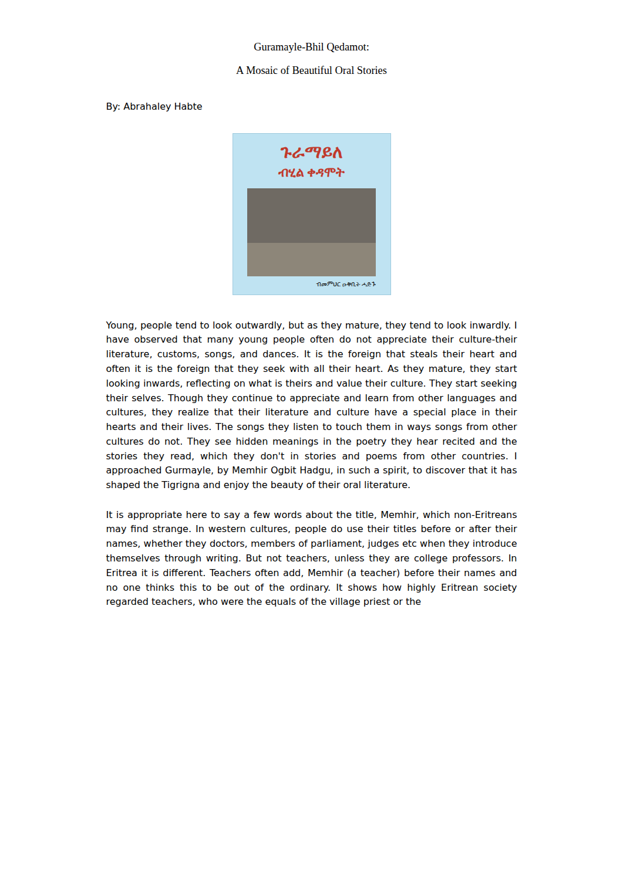Guramayle-Bhil Qedamot: A Mosaic of Beautiful Oral Stories
By: Abrahaley Habte
ጉራማይለ
ብሂል ቀዳሞት
ብመምህር ዑቅቢት ሓድጉ
Young, people tend to look outwardly, but as they mature, they tend to look inwardly. I have observed that many young people often do not appreciate their culture-their literature, customs, songs, and dances. It is the foreign that steals their heart and often it is the foreign that they seek with all their heart. As they mature, they start looking inwards, reflecting on what is theirs and value their culture. They start seeking their selves. Though they continue to appreciate and learn from other languages and cultures, they realize that their literature and culture have a special place in their hearts and their lives. The songs they listen to touch them in ways songs from other cultures do not. They see hidden meanings in the poetry they hear recited and the stories they read, which they don't in stories and poems from other countries. I approached Gurmayle, by Memhir Ogbit Hadgu, in such a spirit, to discover that it has shaped the Tigrigna and enjoy the beauty of their oral literature.
It is appropriate here to say a few words about the title, Memhir, which non-Eritreans may find strange. In western cultures, people do use their titles before or after their names, whether they doctors, members of parliament, judges etc when they introduce themselves through writing. But not teachers, unless they are college professors. In Eritrea it is different. Teachers often add, Memhir (a teacher) before their names and no one thinks this to be out of the ordinary. It shows how highly Eritrean society regarded teachers, who were the equals of the village priest or the